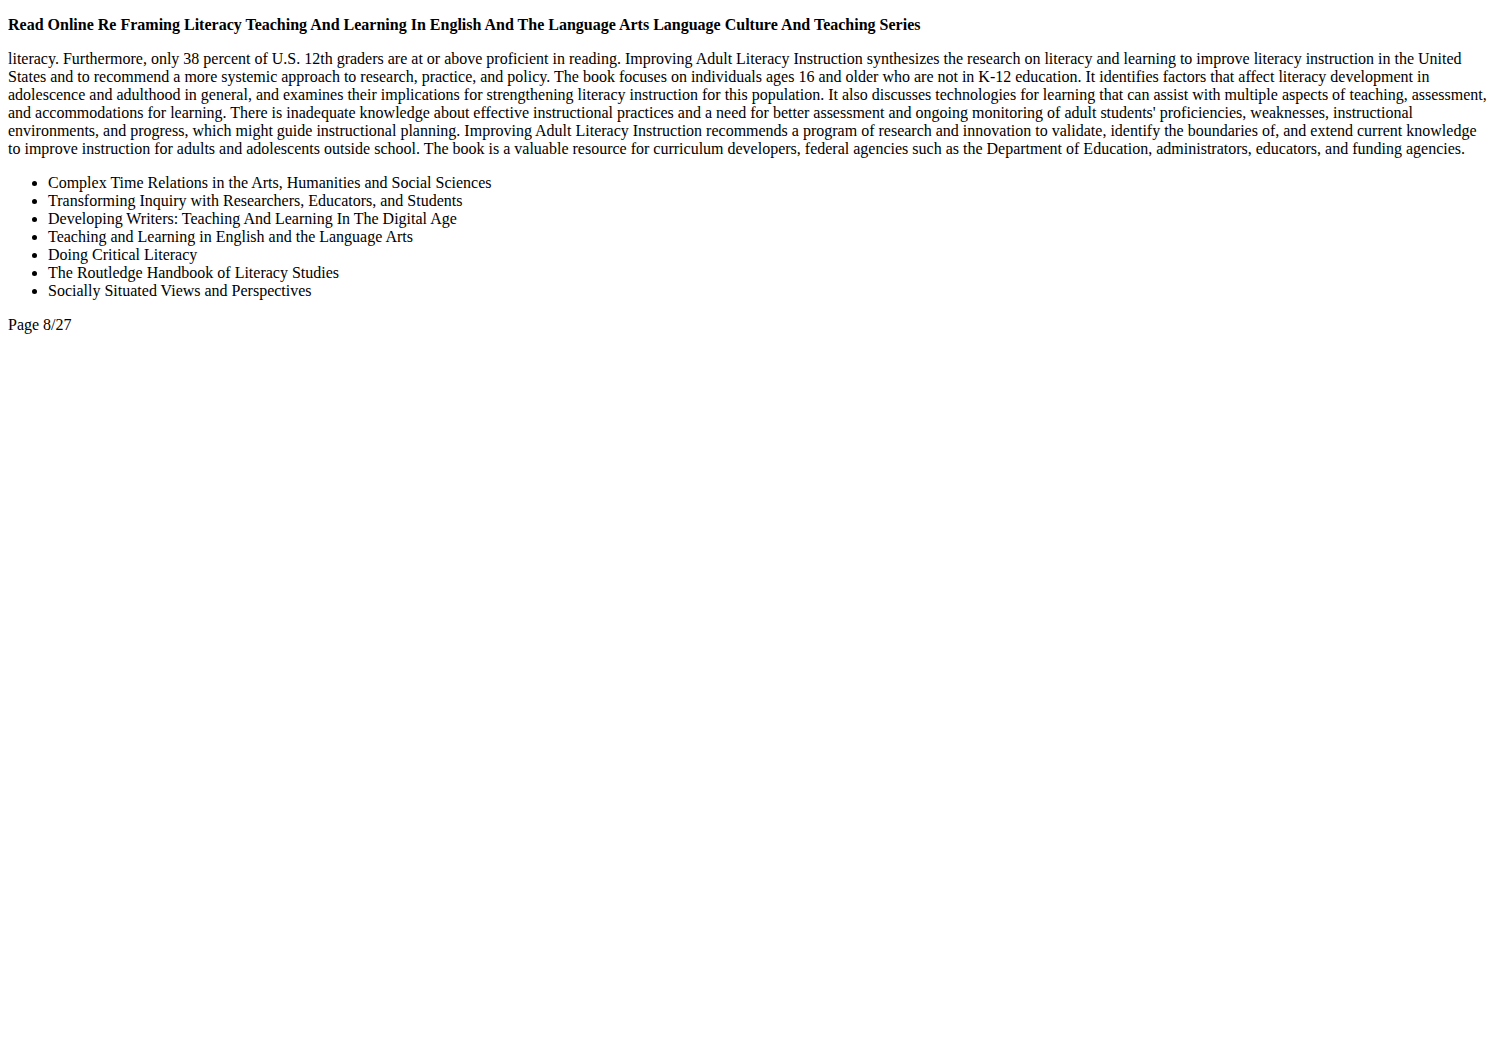Read Online Re Framing Literacy Teaching And Learning In English And The Language Arts Language Culture And Teaching Series
literacy. Furthermore, only 38 percent of U.S. 12th graders are at or above proficient in reading. Improving Adult Literacy Instruction synthesizes the research on literacy and learning to improve literacy instruction in the United States and to recommend a more systemic approach to research, practice, and policy. The book focuses on individuals ages 16 and older who are not in K-12 education. It identifies factors that affect literacy development in adolescence and adulthood in general, and examines their implications for strengthening literacy instruction for this population. It also discusses technologies for learning that can assist with multiple aspects of teaching, assessment, and accommodations for learning. There is inadequate knowledge about effective instructional practices and a need for better assessment and ongoing monitoring of adult students' proficiencies, weaknesses, instructional environments, and progress, which might guide instructional planning. Improving Adult Literacy Instruction recommends a program of research and innovation to validate, identify the boundaries of, and extend current knowledge to improve instruction for adults and adolescents outside school. The book is a valuable resource for curriculum developers, federal agencies such as the Department of Education, administrators, educators, and funding agencies.
Complex Time Relations in the Arts, Humanities and Social Sciences
Transforming Inquiry with Researchers, Educators, and Students
Developing Writers: Teaching And Learning In The Digital Age
Teaching and Learning in English and the Language Arts
Doing Critical Literacy
The Routledge Handbook of Literacy Studies
Socially Situated Views and Perspectives
Page 8/27